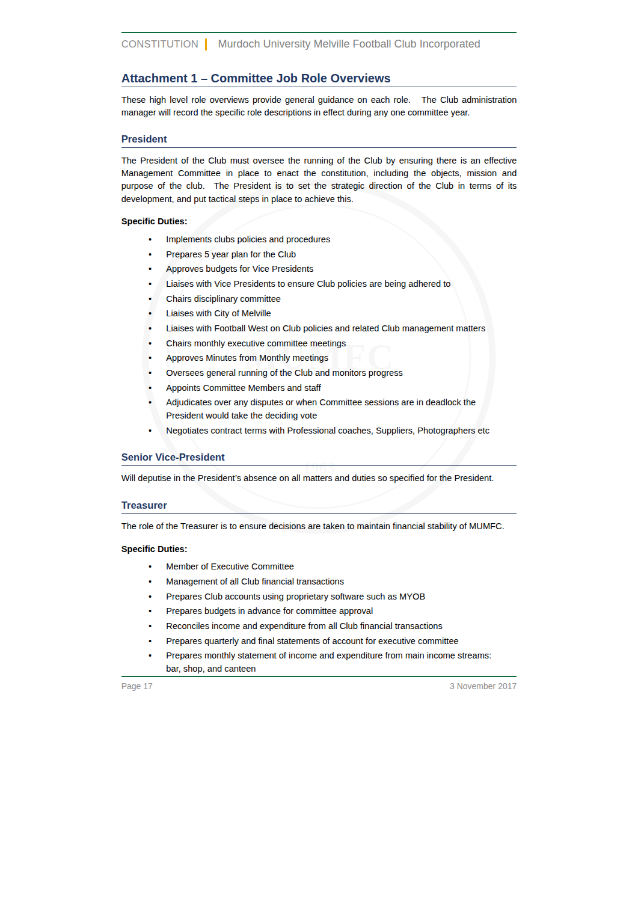MUMFC
1963
CONSTITUTION Murdoch University Melville Football Club Incorporated
Attachment 1 – Committee Job Role Overviews
These high level role overviews provide general guidance on each role. The Club administration manager will record the specific role descriptions in effect during any one committee year.
President
The President of the Club must oversee the running of the Club by ensuring there is an effective Management Committee in place to enact the constitution, including the objects, mission and purpose of the club. The President is to set the strategic direction of the Club in terms of its development, and put tactical steps in place to achieve this.
Specific Duties:
Implements clubs policies and procedures
Prepares 5 year plan for the Club
Approves budgets for Vice Presidents
Liaises with Vice Presidents to ensure Club policies are being adhered to
Chairs disciplinary committee
Liaises with City of Melville
Liaises with Football West on Club policies and related Club management matters
Chairs monthly executive committee meetings
Approves Minutes from Monthly meetings
Oversees general running of the Club and monitors progress
Appoints Committee Members and staff
Adjudicates over any disputes or when Committee sessions are in deadlock thePresident would take the deciding vote
Negotiates contract terms with Professional coaches, Suppliers, Photographers etc
Senior Vice-President
Will deputise in the President’s absence on all matters and duties so specified for the President.
Treasurer
The role of the Treasurer is to ensure decisions are taken to maintain financial stability of MUMFC.
Specific Duties:
Member of Executive Committee
Management of all Club financial transactions
Prepares Club accounts using proprietary software such as MYOB
Prepares budgets in advance for committee approval
Reconciles income and expenditure from all Club financial transactions
Prepares quarterly and final statements of account for executive committee
Prepares monthly statement of income and expenditure from main income streams:bar, shop, and canteen
Page 17 3 November 2017